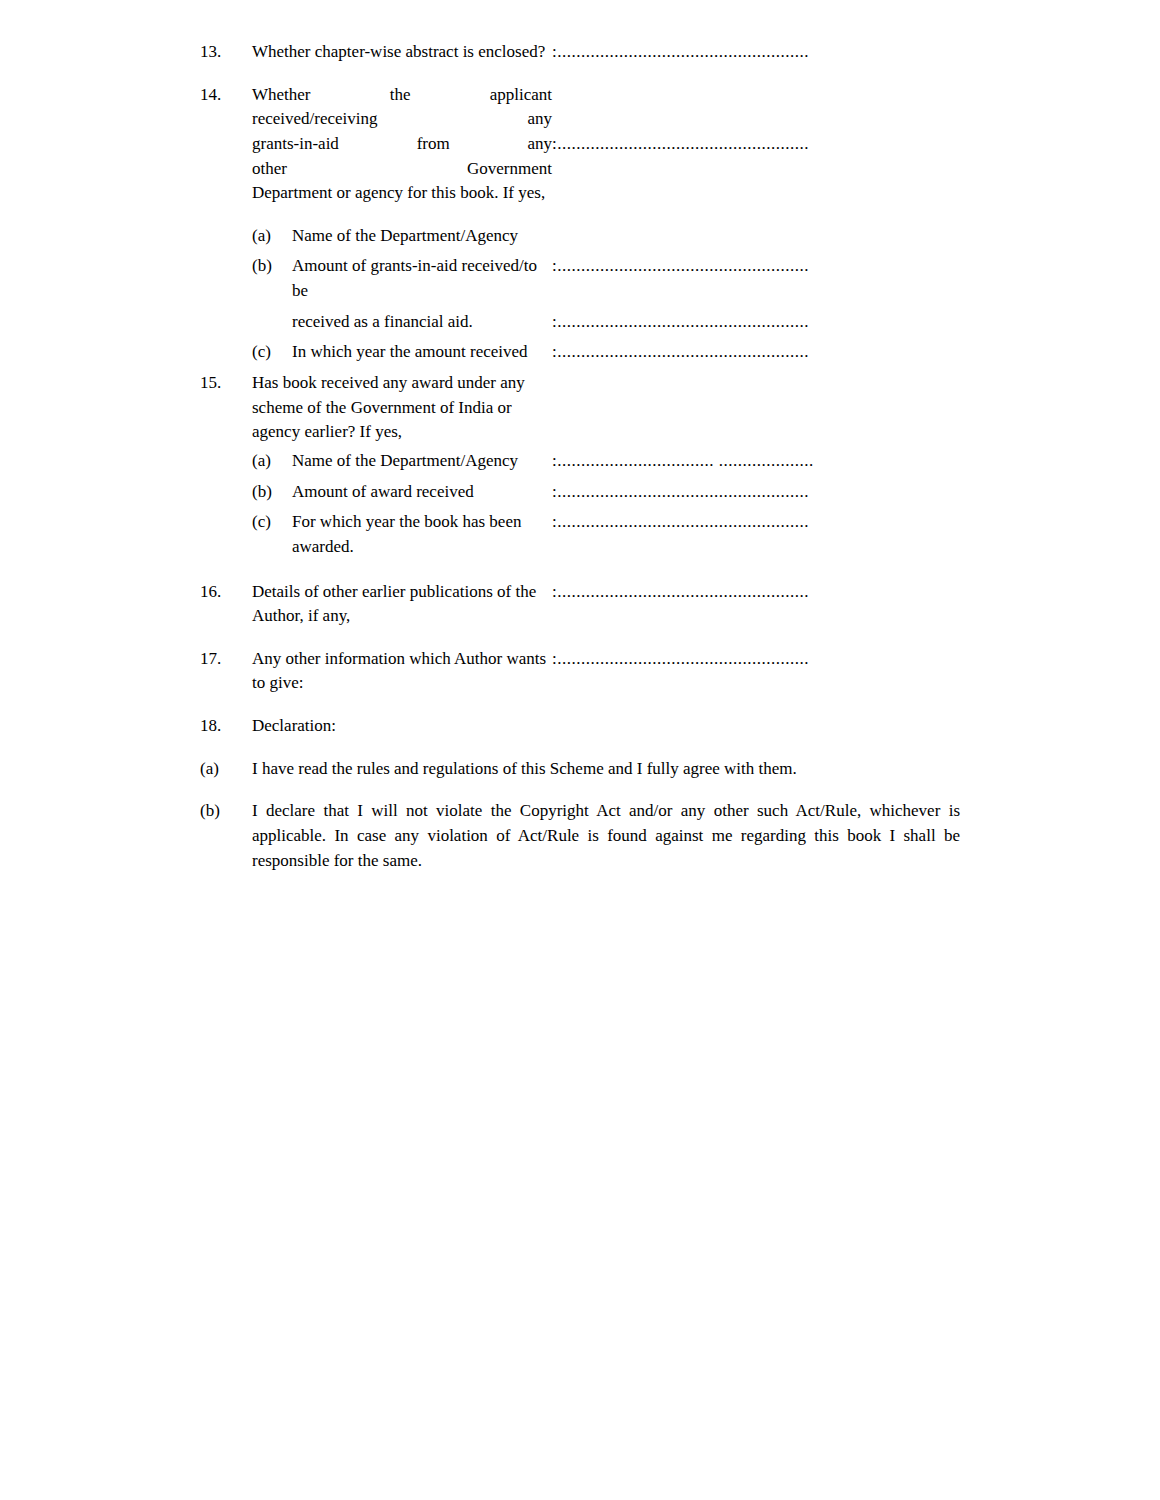| 13. | Whether chapter-wise abstract is enclosed? | :..................................................... |
| 14. | Whether the applicant received/receiving any grants-in-aid from any other Government Department or agency for this book. If yes, | :..................................................... |
| (a) | Name of the Department/Agency | |
| (b) | Amount of grants-in-aid received/to be | :..................................................... |
| | received as a financial aid. | :..................................................... |
| (c) | In which year the amount received | :..................................................... |
| 15. | Has book received any award under any scheme of the Government of India or agency earlier? If yes, | |
| (a) | Name of the Department/Agency | :................................. .................... |
| (b) | Amount of award received | :..................................................... |
| (c) | For which year the book has been awarded. | :..................................................... |
| 16. | Details of other earlier publications of the Author, if any, | :..................................................... |
| 17. | Any other information which Author wants to give: | :..................................................... |
| 18. | Declaration: |
(a)
I have read the rules and regulations of this Scheme and I fully agree with them.
(b)
I declare that I will not violate the Copyright Act and/or any other such Act/Rule, whichever is applicable. In case any violation of Act/Rule is found against me regarding this book I shall be responsible for the same.